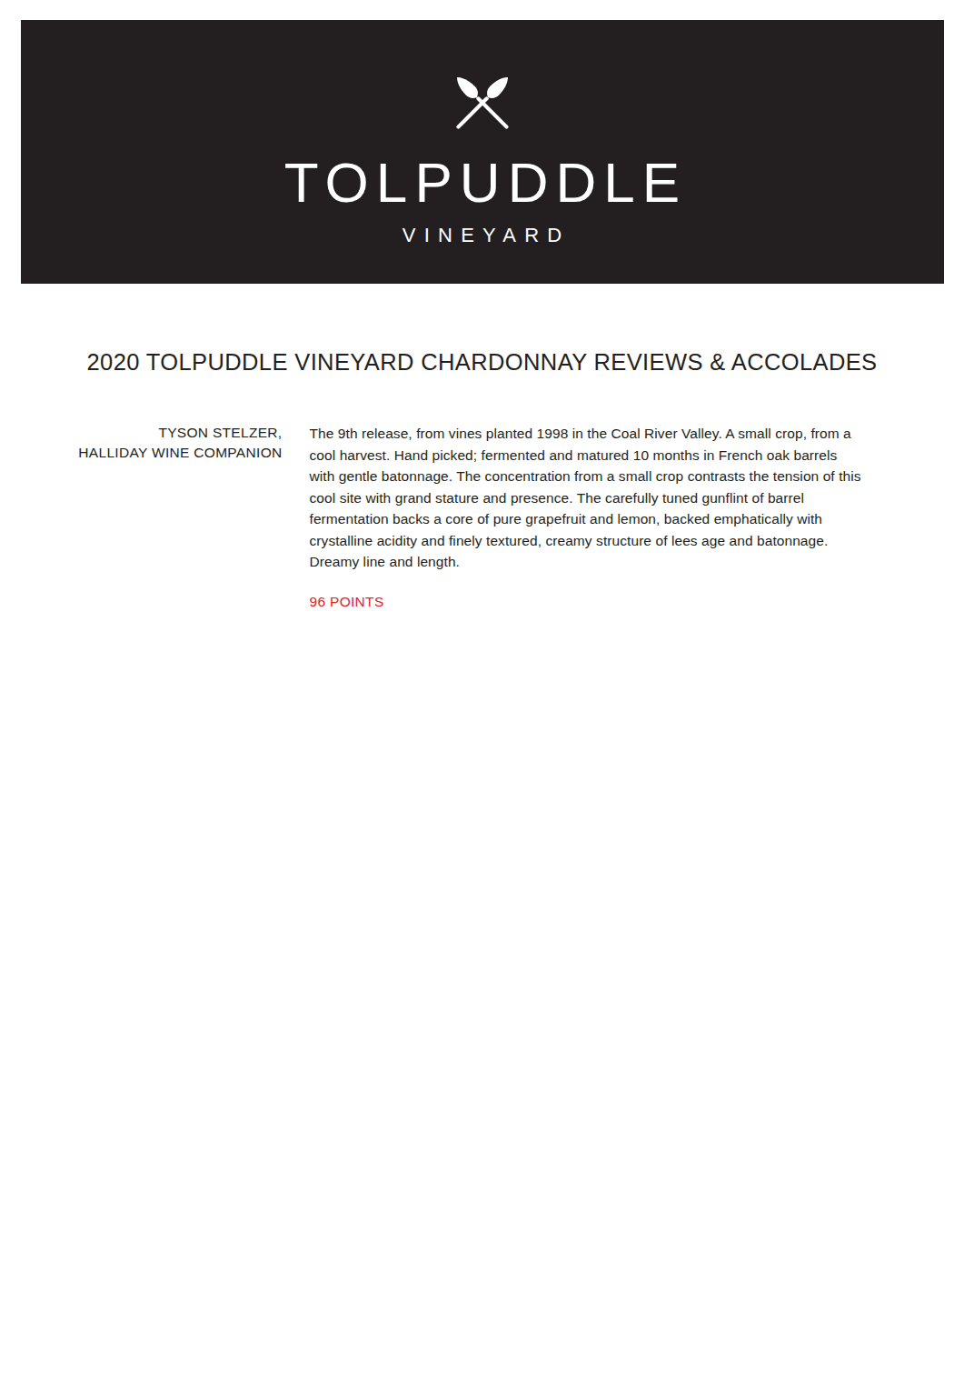Tolpuddle
Vineyard
2020 Tolpuddle Vineyard Chardonnay Reviews & Accolades
Tyson Stelzer,
Halliday Wine Companion
The 9th release, from vines planted 1998 in the Coal River Valley. A small crop, from a cool harvest. Hand picked; fermented and matured 10 months in French oak barrels with gentle batonnage. The concentration from a small crop contrasts the tension of this cool site with grand stature and presence. The carefully tuned gunflint of barrel fermentation backs a core of pure grapefruit and lemon, backed emphatically with crystalline acidity and finely textured, creamy structure of lees age and batonnage. Dreamy line and length.
96 Points